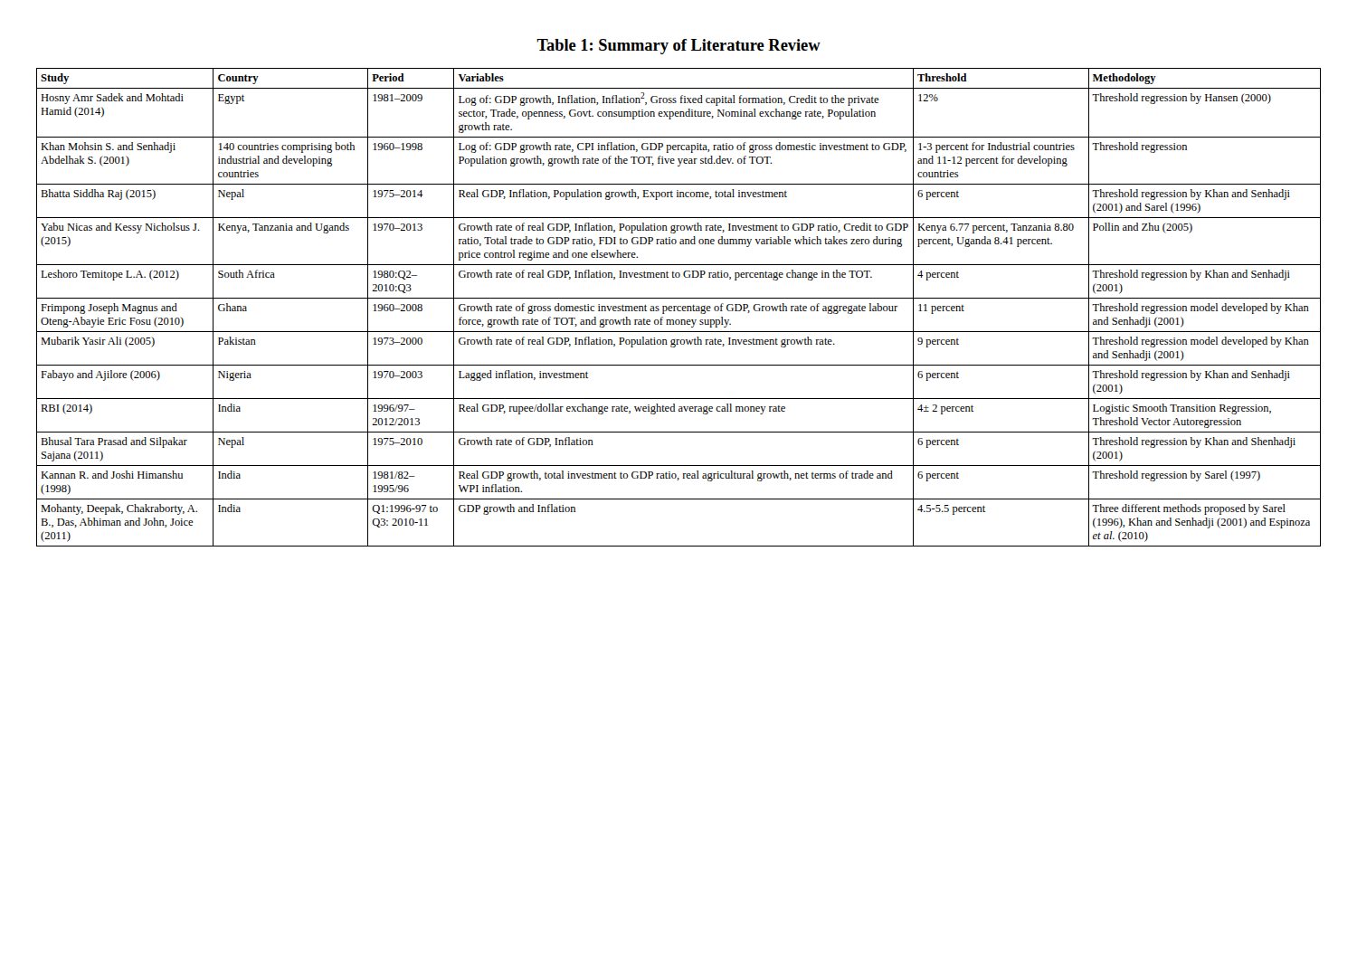Table 1: Summary of Literature Review
| Study | Country | Period | Variables | Threshold | Methodology |
| --- | --- | --- | --- | --- | --- |
| Hosny Amr Sadek and Mohtadi Hamid (2014) | Egypt | 1981–2009 | Log of: GDP growth, Inflation, Inflation 2 , Gross fixed capital formation, Credit to the private sector, Trade, openness, Govt. consumption expenditure, Nominal exchange rate, Population growth rate. | 12% | Threshold regression by Hansen (2000) |
| Khan Mohsin S. and Senhadji Abdelhak S. (2001) | 140 countries comprising both industrial and developing countries | 1960–1998 | Log of: GDP growth rate, CPI inflation, GDP percapita, ratio of gross domestic investment to GDP, Population growth, growth rate of the TOT, five year std.dev. of TOT. | 1-3 percent for Industrial countries and 11-12 percent for developing countries | Threshold regression |
| Bhatta Siddha Raj (2015) | Nepal | 1975–2014 | Real GDP, Inflation, Population growth, Export income, total investment | 6 percent | Threshold regression by Khan and Senhadji (2001) and Sarel (1996) |
| Yabu Nicas and Kessy Nicholsus J. (2015) | Kenya, Tanzania and Ugands | 1970–2013 | Growth rate of real GDP, Inflation, Population growth rate, Investment to GDP ratio, Credit to GDP ratio, Total trade to GDP ratio, FDI to GDP ratio and one dummy variable which takes zero during price control regime and one elsewhere. | Kenya 6.77 percent, Tanzania 8.80 percent, Uganda 8.41 percent. | Pollin and Zhu (2005) |
| Leshoro Temitope L.A. (2012) | South Africa | 1980:Q2–2010:Q3 | Growth rate of real GDP, Inflation, Investment to GDP ratio, percentage change in the TOT. | 4 percent | Threshold regression by Khan and Senhadji (2001) |
| Frimpong Joseph Magnus and Oteng-Abayie Eric Fosu (2010) | Ghana | 1960–2008 | Growth rate of gross domestic investment as percentage of GDP, Growth rate of aggregate labour force, growth rate of TOT, and growth rate of money supply. | 11 percent | Threshold regression model developed by Khan and Senhadji (2001) |
| Mubarik Yasir Ali (2005) | Pakistan | 1973–2000 | Growth rate of real GDP, Inflation, Population growth rate, Investment growth rate. | 9 percent | Threshold regression model developed by Khan and Senhadji (2001) |
| Fabayo and Ajilore (2006) | Nigeria | 1970–2003 | Lagged inflation, investment | 6 percent | Threshold regression by Khan and Senhadji (2001) |
| RBI (2014) | India | 1996/97–2012/2013 | Real GDP, rupee/dollar exchange rate, weighted average call money rate | 4± 2 percent | Logistic Smooth Transition Regression, Threshold Vector Autoregression |
| Bhusal Tara Prasad and Silpakar Sajana (2011) | Nepal | 1975–2010 | Growth rate of GDP, Inflation | 6 percent | Threshold regression by Khan and Shenhadji (2001) |
| Kannan R. and Joshi Himanshu (1998) | India | 1981/82–1995/96 | Real GDP growth, total investment to GDP ratio, real agricultural growth, net terms of trade and WPI inflation. | 6 percent | Threshold regression by Sarel (1997) |
| Mohanty, Deepak, Chakraborty, A. B., Das, Abhiman and John, Joice (2011) | India | Q1:1996-97 to Q3: 2010-11 | GDP growth and Inflation | 4.5-5.5 percent | Three different methods proposed by Sarel (1996), Khan and Senhadji (2001) and Espinoza et al. (2010) |